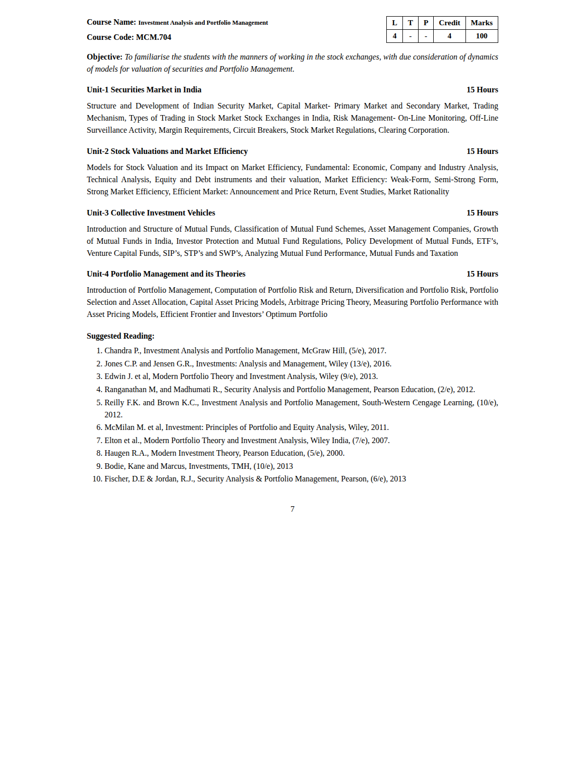Course Name: Investment Analysis and Portfolio Management
Course Code: MCM.704
| L | T | P | Credit | Marks |
| --- | --- | --- | --- | --- |
| 4 | - | - | 4 | 100 |
Objective: To familiarise the students with the manners of working in the stock exchanges, with due consideration of dynamics of models for valuation of securities and Portfolio Management.
Unit-1 Securities Market in India 15 Hours
Structure and Development of Indian Security Market, Capital Market- Primary Market and Secondary Market, Trading Mechanism, Types of Trading in Stock Market Stock Exchanges in India, Risk Management- On-Line Monitoring, Off-Line Surveillance Activity, Margin Requirements, Circuit Breakers, Stock Market Regulations, Clearing Corporation.
Unit-2 Stock Valuations and Market Efficiency 15 Hours
Models for Stock Valuation and its Impact on Market Efficiency, Fundamental: Economic, Company and Industry Analysis, Technical Analysis, Equity and Debt instruments and their valuation, Market Efficiency: Weak-Form, Semi-Strong Form, Strong Market Efficiency, Efficient Market: Announcement and Price Return, Event Studies, Market Rationality
Unit-3 Collective Investment Vehicles 15 Hours
Introduction and Structure of Mutual Funds, Classification of Mutual Fund Schemes, Asset Management Companies, Growth of Mutual Funds in India, Investor Protection and Mutual Fund Regulations, Policy Development of Mutual Funds, ETF’s, Venture Capital Funds, SIP’s, STP’s and SWP’s, Analyzing Mutual Fund Performance, Mutual Funds and Taxation
Unit-4 Portfolio Management and its Theories 15 Hours
Introduction of Portfolio Management, Computation of Portfolio Risk and Return, Diversification and Portfolio Risk, Portfolio Selection and Asset Allocation, Capital Asset Pricing Models, Arbitrage Pricing Theory, Measuring Portfolio Performance with Asset Pricing Models, Efficient Frontier and Investors’ Optimum Portfolio
Suggested Reading:
Chandra P., Investment Analysis and Portfolio Management, McGraw Hill, (5/e), 2017.
Jones C.P. and Jensen G.R., Investments: Analysis and Management, Wiley (13/e), 2016.
Edwin J. et al, Modern Portfolio Theory and Investment Analysis, Wiley (9/e), 2013.
Ranganathan M, and Madhumati R., Security Analysis and Portfolio Management, Pearson Education, (2/e), 2012.
Reilly F.K. and Brown K.C., Investment Analysis and Portfolio Management, South-Western Cengage Learning, (10/e), 2012.
McMilan M. et al, Investment: Principles of Portfolio and Equity Analysis, Wiley, 2011.
Elton et al., Modern Portfolio Theory and Investment Analysis, Wiley India, (7/e), 2007.
Haugen R.A., Modern Investment Theory, Pearson Education, (5/e), 2000.
Bodie, Kane and Marcus, Investments, TMH, (10/e), 2013
Fischer, D.E & Jordan, R.J., Security Analysis & Portfolio Management, Pearson, (6/e), 2013
7